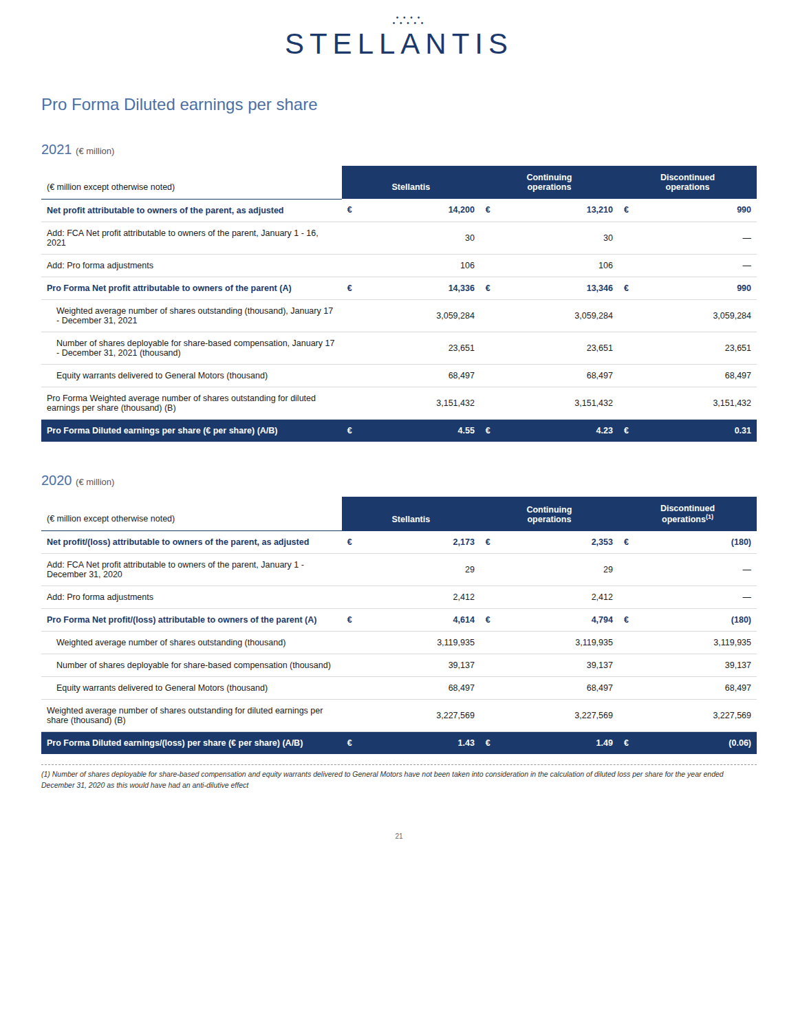• • • •
• • • • • STELLANTIS
Pro Forma Diluted earnings per share
2021 (€ million)
| (€ million except otherwise noted) | Stellantis | Continuing operations | Discontinued operations |
| --- | --- | --- | --- |
| Net profit attributable to owners of the parent, as adjusted | € | 14,200 | € | 13,210 | € | 990 |
| Add: FCA Net profit attributable to owners of the parent, January 1 - 16, 2021 | | 30 | | 30 | | — |
| Add: Pro forma adjustments | | 106 | | 106 | | — |
| Pro Forma Net profit attributable to owners of the parent (A) | € | 14,336 | € | 13,346 | € | 990 |
| Weighted average number of shares outstanding (thousand), January 17 - December 31, 2021 | | 3,059,284 | | 3,059,284 | | 3,059,284 |
| Number of shares deployable for share-based compensation, January 17 - December 31, 2021 (thousand) | | 23,651 | | 23,651 | | 23,651 |
| Equity warrants delivered to General Motors (thousand) | | 68,497 | | 68,497 | | 68,497 |
| Pro Forma Weighted average number of shares outstanding for diluted earnings per share (thousand) (B) | | 3,151,432 | | 3,151,432 | | 3,151,432 |
| Pro Forma Diluted earnings per share (€ per share) (A/B) | € | 4.55 | € | 4.23 | € | 0.31 |
2020 (€ million)
| (€ million except otherwise noted) | Stellantis | Continuing operations | Discontinued operations (1) |
| --- | --- | --- | --- |
| Net profit/(loss) attributable to owners of the parent, as adjusted | € | 2,173 | € | 2,353 | € | (180) |
| Add: FCA Net profit attributable to owners of the parent, January 1 - December 31, 2020 | | 29 | | 29 | | — |
| Add: Pro forma adjustments | | 2,412 | | 2,412 | | — |
| Pro Forma Net profit/(loss) attributable to owners of the parent (A) | € | 4,614 | € | 4,794 | € | (180) |
| Weighted average number of shares outstanding (thousand) | | 3,119,935 | | 3,119,935 | | 3,119,935 |
| Number of shares deployable for share-based compensation (thousand) | | 39,137 | | 39,137 | | 39,137 |
| Equity warrants delivered to General Motors (thousand) | | 68,497 | | 68,497 | | 68,497 |
| Weighted average number of shares outstanding for diluted earnings per share (thousand) (B) | | 3,227,569 | | 3,227,569 | | 3,227,569 |
| Pro Forma Diluted earnings/(loss) per share (€ per share) (A/B) | € | 1.43 | € | 1.49 | € | (0.06) |
(1) Number of shares deployable for share-based compensation and equity warrants delivered to General Motors have not been taken into consideration in the calculation of diluted loss per share for the year ended December 31, 2020 as this would have had an anti-dilutive effect
21